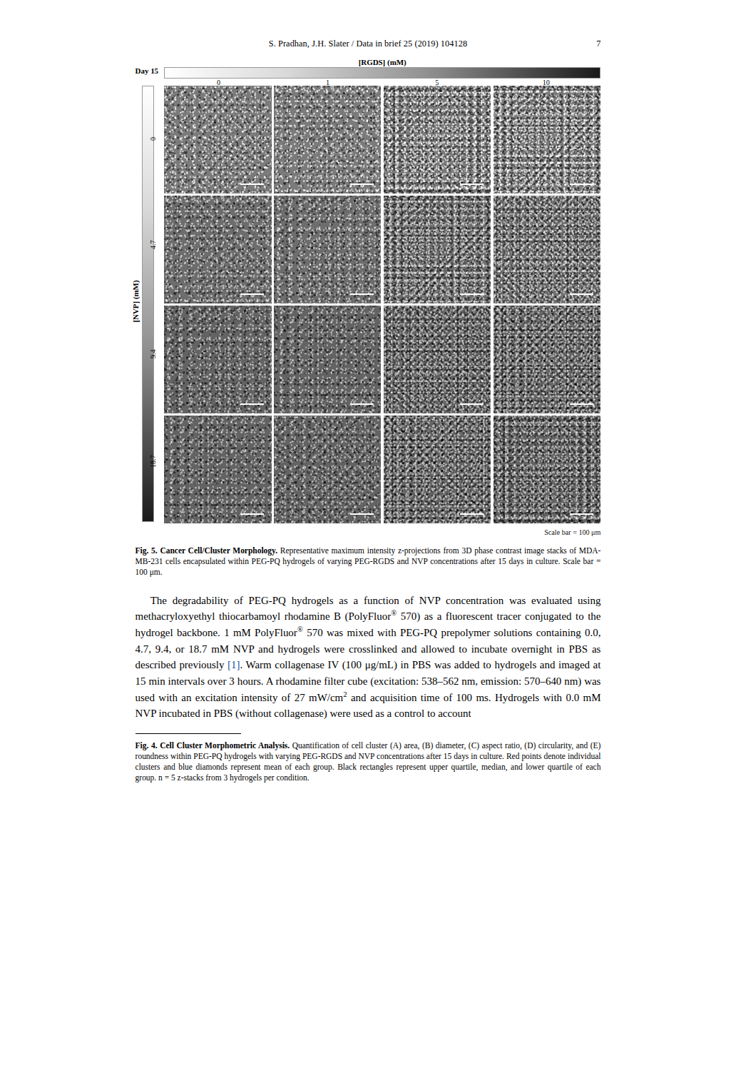S. Pradhan, J.H. Slater / Data in brief 25 (2019) 104128 7
Day 15
[RGDS] (mM)
0 1 5 10
[NVP] (mM)
0 4.7 9.4 18.7
Scale bar = 100 μm
Fig. 5. Cancer Cell/Cluster Morphology. Representative maximum intensity z-projections from 3D phase contrast image stacks of MDA-MB-231 cells encapsulated within PEG-PQ hydrogels of varying PEG-RGDS and NVP concentrations after 15 days in culture. Scale bar = 100 μm.
The degradability of PEG-PQ hydrogels as a function of NVP concentration was evaluated using methacryloxyethyl thiocarbamoyl rhodamine B (PolyFluor® 570) as a fluorescent tracer conjugated to the hydrogel backbone. 1 mM PolyFluor® 570 was mixed with PEG-PQ prepolymer solutions containing 0.0, 4.7, 9.4, or 18.7 mM NVP and hydrogels were crosslinked and allowed to incubate overnight in PBS as described previously [1]. Warm collagenase IV (100 μg/mL) in PBS was added to hydrogels and imaged at 15 min intervals over 3 hours. A rhodamine filter cube (excitation: 538–562 nm, emission: 570–640 nm) was used with an excitation intensity of 27 mW/cm2 and acquisition time of 100 ms. Hydrogels with 0.0 mM NVP incubated in PBS (without collagenase) were used as a control to account
Fig. 4. Cell Cluster Morphometric Analysis. Quantification of cell cluster (A) area, (B) diameter, (C) aspect ratio, (D) circularity, and (E) roundness within PEG-PQ hydrogels with varying PEG-RGDS and NVP concentrations after 15 days in culture. Red points denote individual clusters and blue diamonds represent mean of each group. Black rectangles represent upper quartile, median, and lower quartile of each group. n = 5 z-stacks from 3 hydrogels per condition.